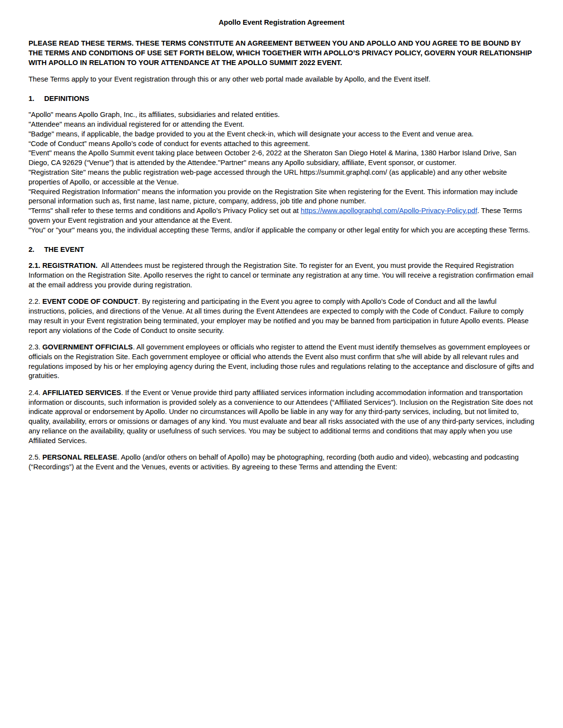Apollo Event Registration Agreement
Please read these terms. These terms constitute an agreement between you and Apollo and you agree to be bound by the terms and conditions of use set forth below, which together with Apollo’s privacy policy, govern your relationship with Apollo in relation to your attendance at the Apollo Summit 2022 event.
These Terms apply to your Event registration through this or any other web portal made available by Apollo, and the Event itself.
1. DEFINITIONS
"Apollo" means Apollo Graph, Inc., its affiliates, subsidiaries and related entities.
"Attendee" means an individual registered for or attending the Event.
"Badge" means, if applicable, the badge provided to you at the Event check-in, which will designate your access to the Event and venue area.
“Code of Conduct” means Apollo’s code of conduct for events attached to this agreement.
"Event" means the Apollo Summit event taking place between October 2-6, 2022 at the Sheraton San Diego Hotel & Marina, 1380 Harbor Island Drive, San Diego, CA 92629 (“Venue”) that is attended by the Attendee."Partner" means any Apollo subsidiary, affiliate, Event sponsor, or customer.
"Registration Site" means the public registration web-page accessed through the URL https://summit.graphql.com/ (as applicable) and any other website properties of Apollo, or accessible at the Venue.
"Required Registration Information" means the information you provide on the Registration Site when registering for the Event. This information may include personal information such as, first name, last name, picture, company, address, job title and phone number.
"Terms" shall refer to these terms and conditions and Apollo’s Privacy Policy set out at https://www.apollographql.com/Apollo-Privacy-Policy.pdf. These Terms govern your Event registration and your attendance at the Event.
"You" or "your" means you, the individual accepting these Terms, and/or if applicable the company or other legal entity for which you are accepting these Terms.
2. THE EVENT
2.1. REGISTRATION. All Attendees must be registered through the Registration Site. To register for an Event, you must provide the Required Registration Information on the Registration Site. Apollo reserves the right to cancel or terminate any registration at any time. You will receive a registration confirmation email at the email address you provide during registration.
2.2. EVENT CODE OF CONDUCT. By registering and participating in the Event you agree to comply with Apollo’s Code of Conduct and all the lawful instructions, policies, and directions of the Venue. At all times during the Event Attendees are expected to comply with the Code of Conduct. Failure to comply may result in your Event registration being terminated, your employer may be notified and you may be banned from participation in future Apollo events. Please report any violations of the Code of Conduct to onsite security.
2.3. GOVERNMENT OFFICIALS. All government employees or officials who register to attend the Event must identify themselves as government employees or officials on the Registration Site. Each government employee or official who attends the Event also must confirm that s/he will abide by all relevant rules and regulations imposed by his or her employing agency during the Event, including those rules and regulations relating to the acceptance and disclosure of gifts and gratuities.
2.4. AFFILIATED SERVICES. If the Event or Venue provide third party affiliated services information including accommodation information and transportation information or discounts, such information is provided solely as a convenience to our Attendees (“Affiliated Services”). Inclusion on the Registration Site does not indicate approval or endorsement by Apollo. Under no circumstances will Apollo be liable in any way for any third-party services, including, but not limited to, quality, availability, errors or omissions or damages of any kind. You must evaluate and bear all risks associated with the use of any third-party services, including any reliance on the availability, quality or usefulness of such services. You may be subject to additional terms and conditions that may apply when you use Affiliated Services.
2.5. PERSONAL RELEASE. Apollo (and/or others on behalf of Apollo) may be photographing, recording (both audio and video), webcasting and podcasting (“Recordings”) at the Event and the Venues, events or activities. By agreeing to these Terms and attending the Event: